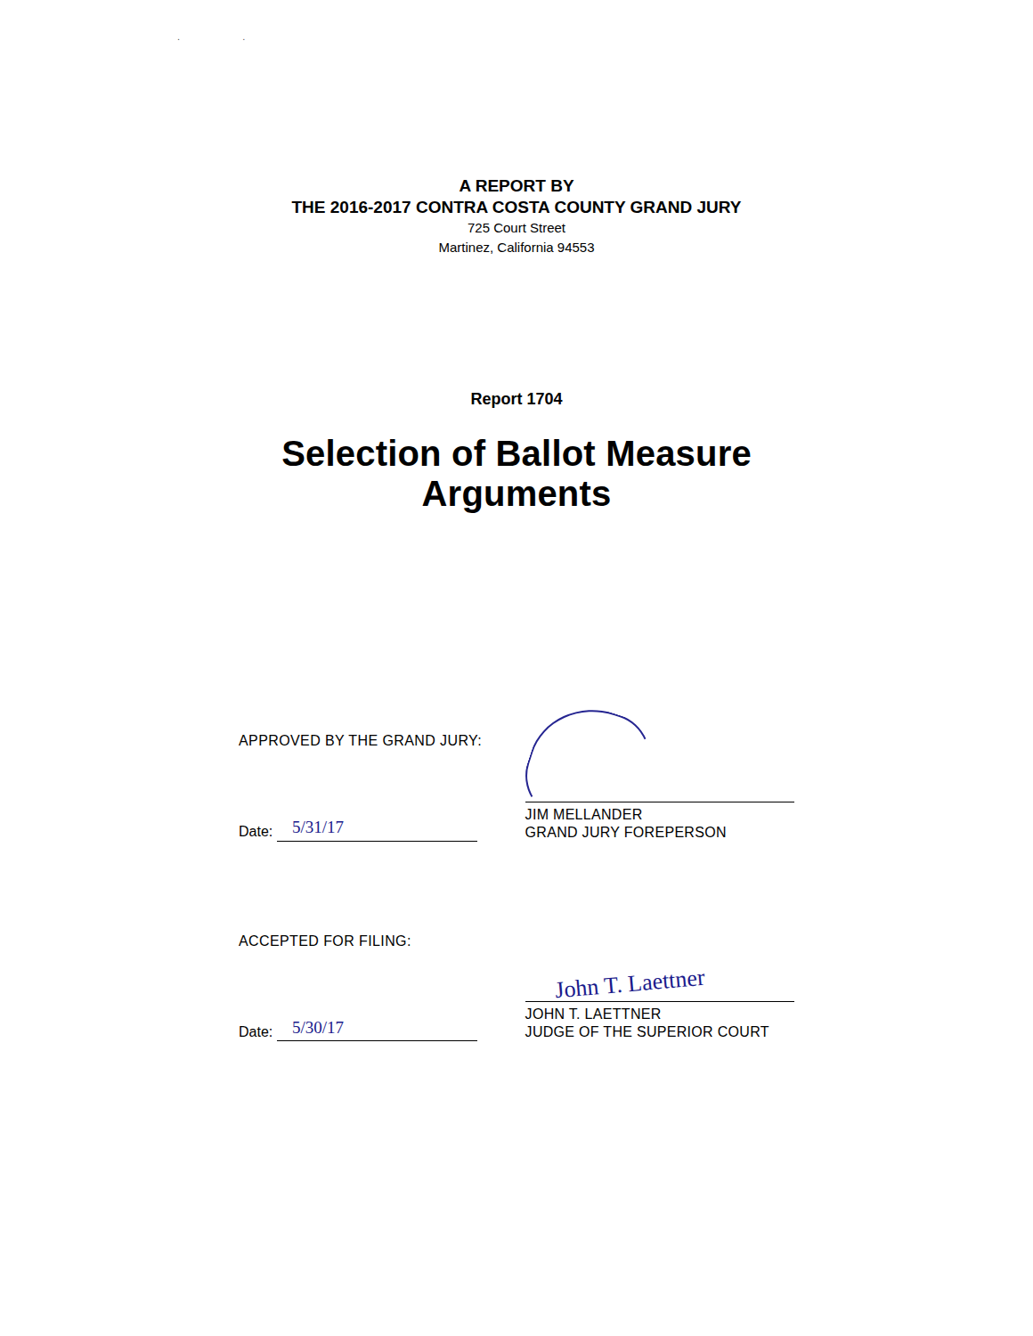. .
A REPORT BY
THE 2016-2017 CONTRA COSTA COUNTY GRAND JURY
725 Court Street
Martinez, California 94553
Report 1704
Selection of Ballot Measure
Arguments
APPROVED BY THE GRAND JURY:
Date: 5/31/17
​
JIM MELLANDER
GRAND JURY FOREPERSON
ACCEPTED FOR FILING:
Date: 5/30/17
John T. Laettner
JOHN T. LAETTNER
JUDGE OF THE SUPERIOR COURT